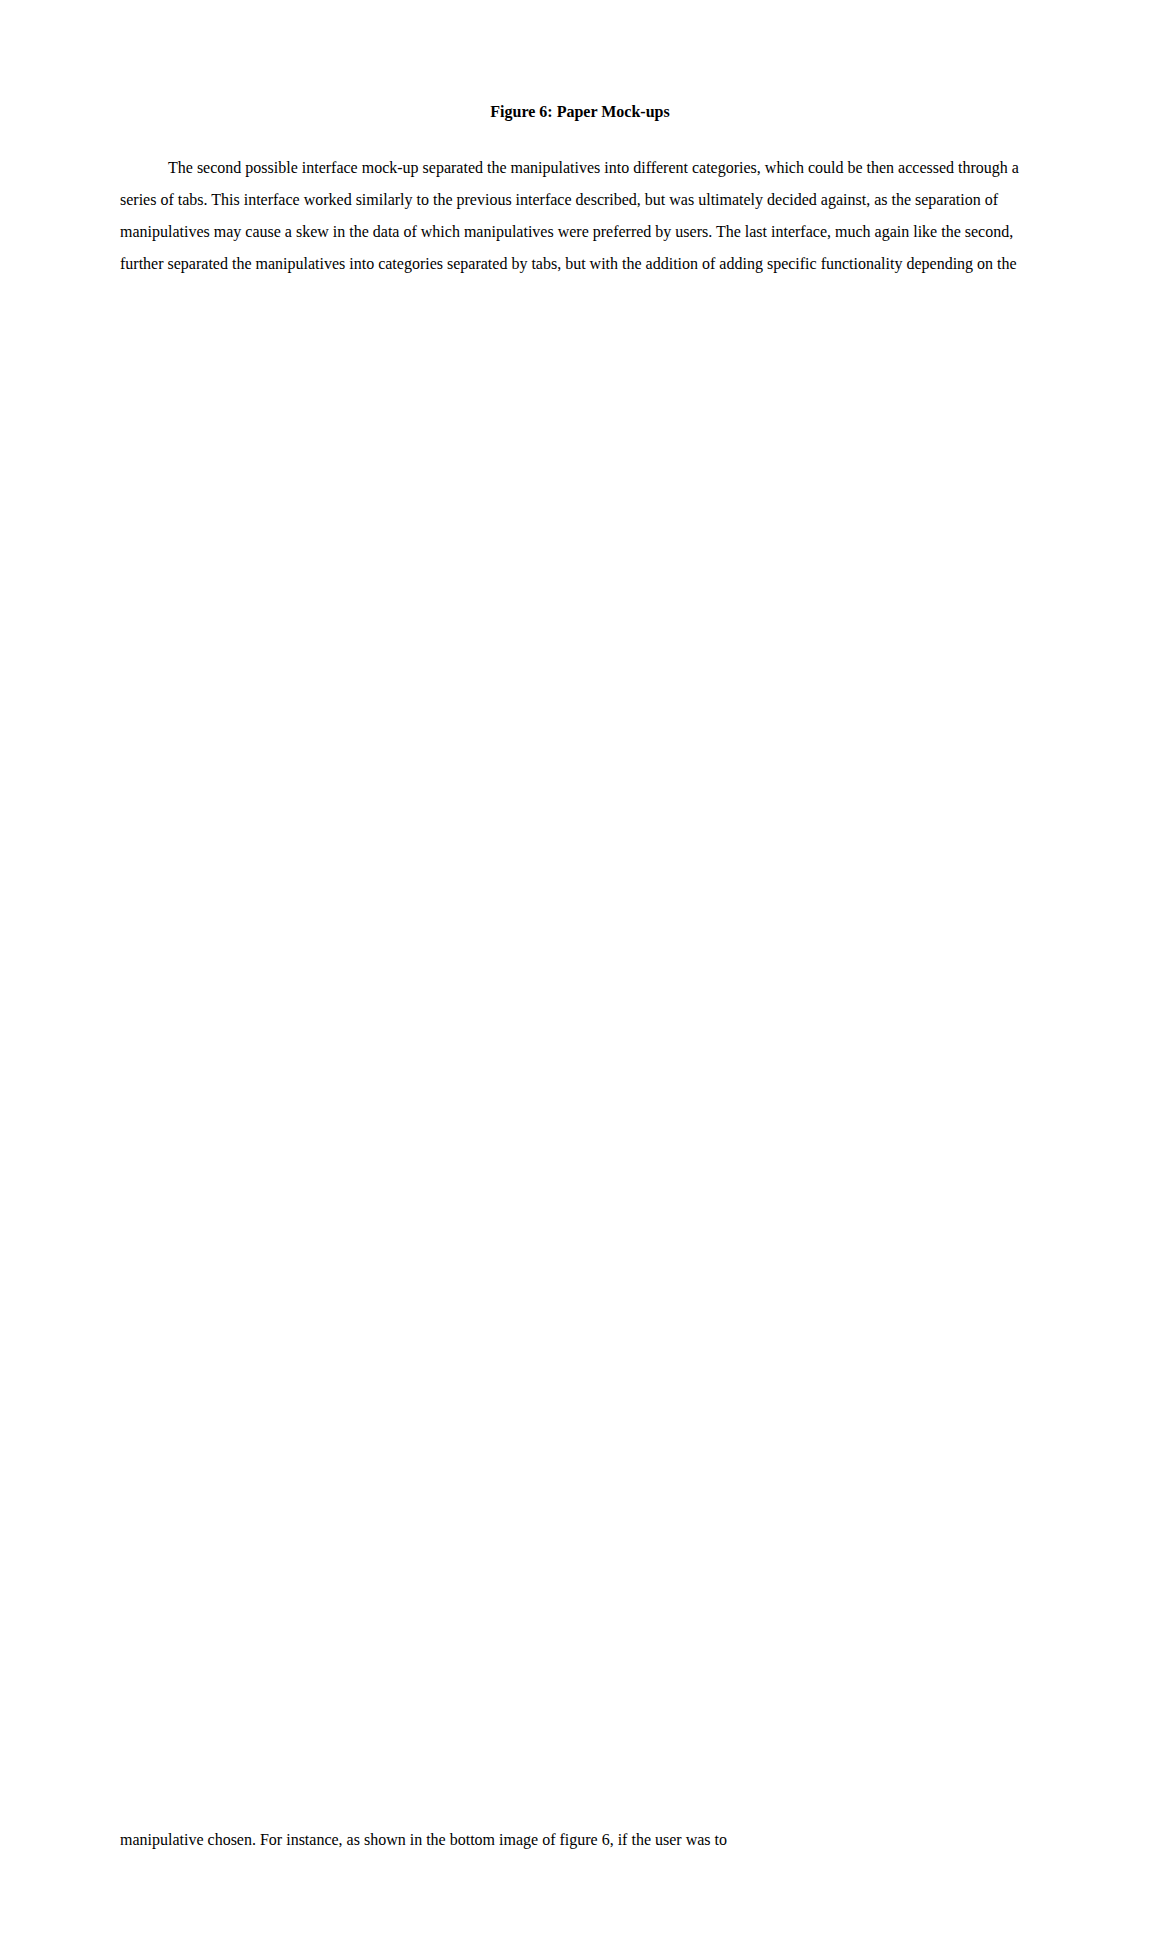Figure 6: Paper Mock-ups
The second possible interface mock-up separated the manipulatives into different categories, which could be then accessed through a series of tabs. This interface worked similarly to the previous interface described, but was ultimately decided against, as the separation of manipulatives may cause a skew in the data of which manipulatives were preferred by users. The last interface, much again like the second, further separated the manipulatives into categories separated by tabs, but with the addition of adding specific functionality depending on the
manipulative chosen. For instance, as shown in the bottom image of figure 6, if the user was to